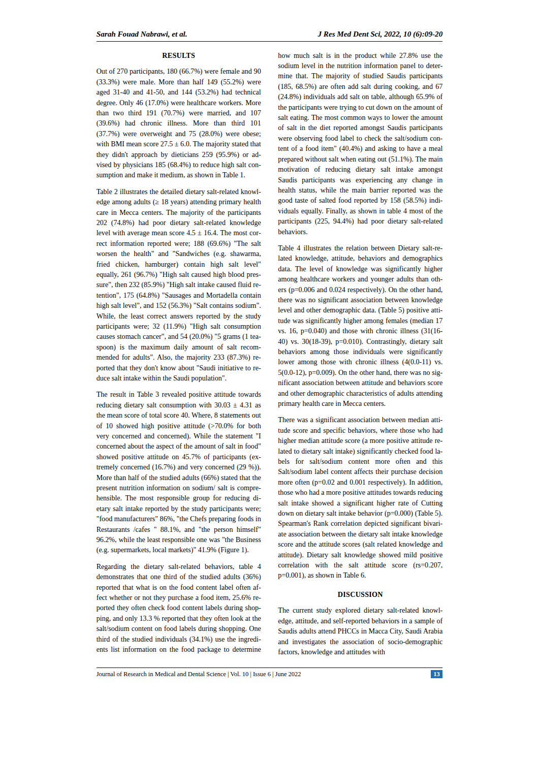Sarah Fouad Nabrawi, et al.
J Res Med Dent Sci, 2022, 10 (6):09-20
RESULTS
Out of 270 participants, 180 (66.7%) were female and 90 (33.3%) were male. More than half 149 (55.2%) were aged 31-40 and 41-50, and 144 (53.2%) had technical degree. Only 46 (17.0%) were healthcare workers. More than two third 191 (70.7%) were married, and 107 (39.6%) had chronic illness. More than third 101 (37.7%) were overweight and 75 (28.0%) were obese; with BMI mean score 27.5 ± 6.0. The majority stated that they didn't approach by dieticians 259 (95.9%) or advised by physicians 185 (68.4%) to reduce high salt consumption and make it medium, as shown in Table 1.
Table 2 illustrates the detailed dietary salt-related knowledge among adults (≥ 18 years) attending primary health care in Mecca centers. The majority of the participants 202 (74.8%) had poor dietary salt-related knowledge level with average mean score 4.5 ± 16.4. The most correct information reported were; 188 (69.6%) "The salt worsen the health" and "Sandwiches (e.g. shawarma, fried chicken, hamburger) contain high salt level" equally, 261 (96.7%) "High salt caused high blood pressure", then 232 (85.9%) "High salt intake caused fluid retention", 175 (64.8%) "Sausages and Mortadella contain high salt level", and 152 (56.3%) "Salt contains sodium". While, the least correct answers reported by the study participants were; 32 (11.9%) "High salt consumption causes stomach cancer", and 54 (20.0%) "5 grams (1 teaspoon) is the maximum daily amount of salt recommended for adults". Also, the majority 233 (87.3%) reported that they don't know about "Saudi initiative to reduce salt intake within the Saudi population".
The result in Table 3 revealed positive attitude towards reducing dietary salt consumption with 30.03 ± 4.31 as the mean score of total score 40. Where, 8 statements out of 10 showed high positive attitude (>70.0% for both very concerned and concerned). While the statement "I concerned about the aspect of the amount of salt in food" showed positive attitude on 45.7% of participants (extremely concerned (16.7%) and very concerned (29 %)). More than half of the studied adults (66%) stated that the present nutrition information on sodium/ salt is comprehensible. The most responsible group for reducing dietary salt intake reported by the study participants were; "food manufacturers" 86%, "the Chefs preparing foods in Restaurants /cafes " 88.1%, and "the person himself" 96.2%, while the least responsible one was "the Business (e.g. supermarkets, local markets)" 41.9% (Figure 1).
Regarding the dietary salt-related behaviors, table 4 demonstrates that one third of the studied adults (36%) reported that what is on the food content label often affect whether or not they purchase a food item, 25.6% reported they often check food content labels during shopping, and only 13.3 % reported that they often look at the salt/sodium content on food labels during shopping. One third of the studied individuals (34.1%) use the ingredients list information on the food package to determine how much salt is in the product while 27.8% use the sodium level in the nutrition information panel to determine that. The majority of studied Saudis participants (185, 68.5%) are often add salt during cooking, and 67 (24.8%) individuals add salt on table, although 65.9% of the participants were trying to cut down on the amount of salt eating. The most common ways to lower the amount of salt in the diet reported amongst Saudis participants were observing food label to check the salt/sodium content of a food item" (40.4%) and asking to have a meal prepared without salt when eating out (51.1%). The main motivation of reducing dietary salt intake amongst Saudis participants was experiencing any change in health status, while the main barrier reported was the good taste of salted food reported by 158 (58.5%) individuals equally. Finally, as shown in table 4 most of the participants (225, 94.4%) had poor dietary salt-related behaviors.
Table 4 illustrates the relation between Dietary salt-related knowledge, attitude, behaviors and demographics data. The level of knowledge was significantly higher among healthcare workers and younger adults than others (p=0.006 and 0.024 respectively). On the other hand, there was no significant association between knowledge level and other demographic data. (Table 5) positive attitude was significantly higher among females (median 17 vs. 16, p=0.040) and those with chronic illness (31(16-40) vs. 30(18-39), p=0.010). Contrastingly, dietary salt behaviors among those individuals were significantly lower among those with chronic illness (4(0.0-11) vs. 5(0.0-12), p=0.009). On the other hand, there was no significant association between attitude and behaviors score and other demographic characteristics of adults attending primary health care in Mecca centers.
There was a significant association between median attitude score and specific behaviors, where those who had higher median attitude score (a more positive attitude related to dietary salt intake) significantly checked food labels for salt/sodium content more often and this Salt/sodium label content affects their purchase decision more often (p=0.02 and 0.001 respectively). In addition, those who had a more positive attitudes towards reducing salt intake showed a significant higher rate of Cutting down on dietary salt intake behavior (p=0.000) (Table 5). Spearman's Rank correlation depicted significant bivariate association between the dietary salt intake knowledge score and the attitude scores (salt related knowledge and attitude). Dietary salt knowledge showed mild positive correlation with the salt attitude score (rs=0.207, p=0.001), as shown in Table 6.
DISCUSSION
The current study explored dietary salt-related knowledge, attitude, and self-reported behaviors in a sample of Saudis adults attend PHCCs in Macca City, Saudi Arabia and investigates the association of socio-demographic factors, knowledge and attitudes with
Journal of Research in Medical and Dental Science | Vol. 10 | Issue 6 | June 2022
13